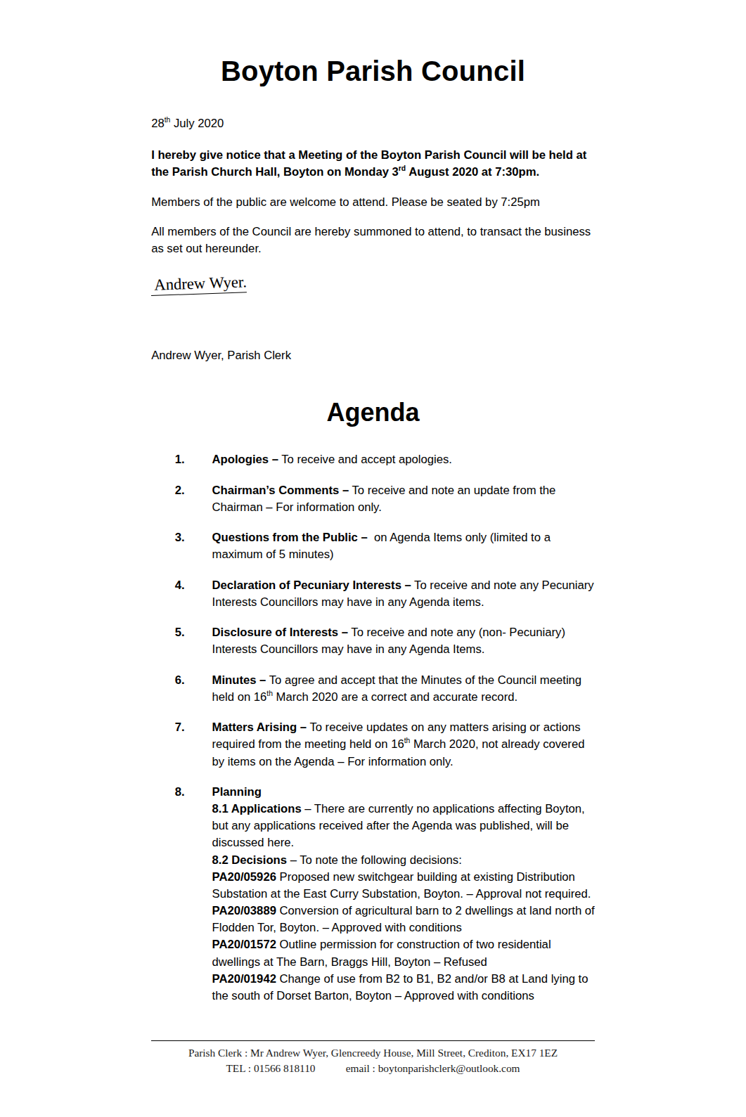Boyton Parish Council
28th July 2020
I hereby give notice that a Meeting of the Boyton Parish Council will be held at the Parish Church Hall, Boyton on Monday 3rd August 2020 at 7:30pm.
Members of the public are welcome to attend. Please be seated by 7:25pm
All members of the Council are hereby summoned to attend, to transact the business as set out hereunder.
Andrew Wyer.
Andrew Wyer, Parish Clerk
Agenda
1. Apologies – To receive and accept apologies.
2. Chairman’s Comments – To receive and note an update from the Chairman – For information only.
3. Questions from the Public – on Agenda Items only (limited to a maximum of 5 minutes)
4. Declaration of Pecuniary Interests – To receive and note any Pecuniary Interests Councillors may have in any Agenda items.
5. Disclosure of Interests – To receive and note any (non- Pecuniary) Interests Councillors may have in any Agenda Items.
6. Minutes – To agree and accept that the Minutes of the Council meeting held on 16th March 2020 are a correct and accurate record.
7. Matters Arising – To receive updates on any matters arising or actions required from the meeting held on 16th March 2020, not already covered by items on the Agenda – For information only.
8. Planning
8.1 Applications – There are currently no applications affecting Boyton, but any applications received after the Agenda was published, will be discussed here.
8.2 Decisions – To note the following decisions:
PA20/05926 Proposed new switchgear building at existing Distribution Substation at the East Curry Substation, Boyton. – Approval not required.
PA20/03889 Conversion of agricultural barn to 2 dwellings at land north of Flodden Tor, Boyton. – Approved with conditions
PA20/01572 Outline permission for construction of two residential dwellings at The Barn, Braggs Hill, Boyton – Refused
PA20/01942 Change of use from B2 to B1, B2 and/or B8 at Land lying to the south of Dorset Barton, Boyton – Approved with conditions
Parish Clerk : Mr Andrew Wyer, Glencreedy House, Mill Street, Crediton, EX17 1EZ
TEL : 01566 818110 email : boytonparishclerk@outlook.com